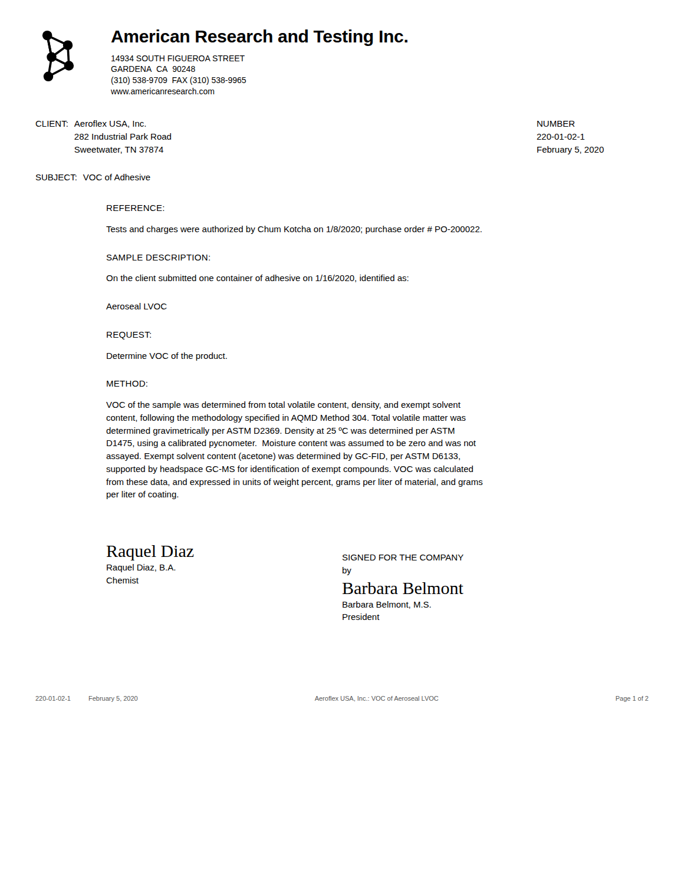American Research and Testing Inc.
14934 SOUTH FIGUEROA STREET
GARDENA CA 90248
(310) 538-9709 FAX (310) 538-9965
www.americanresearch.com
CLIENT:
Aeroflex USA, Inc.
282 Industrial Park Road
Sweetwater, TN 37874
NUMBER
220-01-02-1
February 5, 2020
SUBJECT:
VOC of Adhesive
REFERENCE:
Tests and charges were authorized by Chum Kotcha on 1/8/2020; purchase order # PO-200022.
SAMPLE DESCRIPTION:
On the client submitted one container of adhesive on 1/16/2020, identified as:
Aeroseal LVOC
REQUEST:
Determine VOC of the product.
METHOD:
VOC of the sample was determined from total volatile content, density, and exempt solvent content, following the methodology specified in AQMD Method 304. Total volatile matter was determined gravimetrically per ASTM D2369. Density at 25 ºC was determined per ASTM D1475, using a calibrated pycnometer. Moisture content was assumed to be zero and was not assayed. Exempt solvent content (acetone) was determined by GC-FID, per ASTM D6133, supported by headspace GC-MS for identification of exempt compounds. VOC was calculated from these data, and expressed in units of weight percent, grams per liter of material, and grams per liter of coating.
Raquel Diaz
Raquel Diaz, B.A.
Chemist
SIGNED FOR THE COMPANY
by
Barbara Belmont
Barbara Belmont, M.S.
President
220-01-02-1 February 5, 2020
Aeroflex USA, Inc.: VOC of Aeroseal LVOC
Page 1 of 2